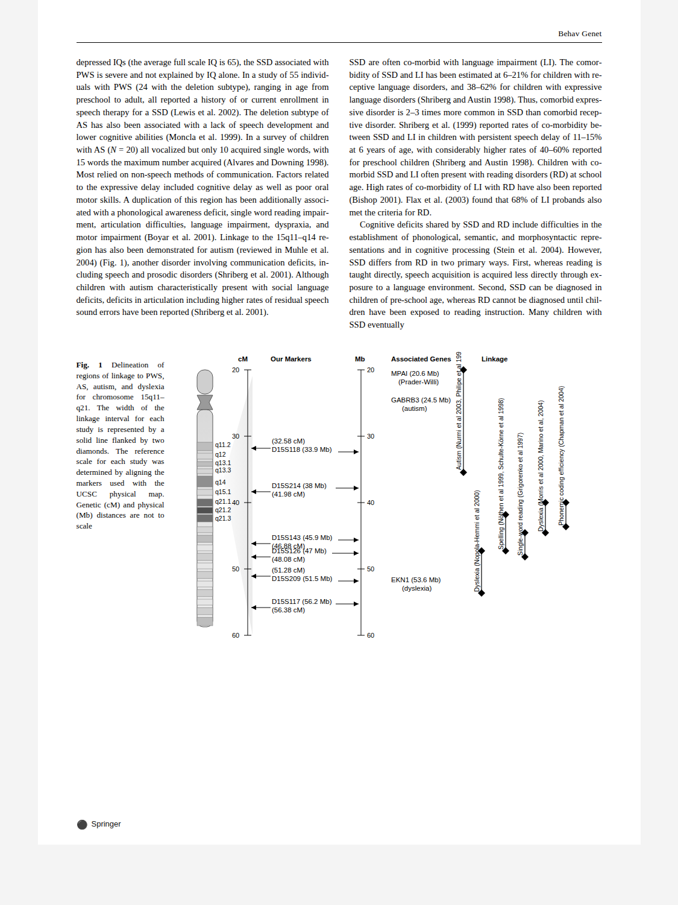Behav Genet
depressed IQs (the average full scale IQ is 65), the SSD associated with PWS is severe and not explained by IQ alone. In a study of 55 individuals with PWS (24 with the deletion subtype), ranging in age from preschool to adult, all reported a history of or current enrollment in speech therapy for a SSD (Lewis et al. 2002). The deletion subtype of AS has also been associated with a lack of speech development and lower cognitive abilities (Moncla et al. 1999). In a survey of children with AS (N = 20) all vocalized but only 10 acquired single words, with 15 words the maximum number acquired (Alvares and Downing 1998). Most relied on non-speech methods of communication. Factors related to the expressive delay included cognitive delay as well as poor oral motor skills. A duplication of this region has been additionally associated with a phonological awareness deficit, single word reading impairment, articulation difficulties, language impairment, dyspraxia, and motor impairment (Boyar et al. 2001). Linkage to the 15q11–q14 region has also been demonstrated for autism (reviewed in Muhle et al. 2004) (Fig. 1), another disorder involving communication deficits, including speech and prosodic disorders (Shriberg et al. 2001). Although children with autism characteristically present with social language deficits, deficits in articulation including higher rates of residual speech sound errors have been reported (Shriberg et al. 2001).
SSD are often co-morbid with language impairment (LI). The comorbidity of SSD and LI has been estimated at 6–21% for children with receptive language disorders, and 38–62% for children with expressive language disorders (Shriberg and Austin 1998). Thus, comorbid expressive disorder is 2–3 times more common in SSD than comorbid receptive disorder. Shriberg et al. (1999) reported rates of co-morbidity between SSD and LI in children with persistent speech delay of 11–15% at 6 years of age, with considerably higher rates of 40–60% reported for preschool children (Shriberg and Austin 1998). Children with co-morbid SSD and LI often present with reading disorders (RD) at school age. High rates of co-morbidity of LI with RD have also been reported (Bishop 2001). Flax et al. (2003) found that 68% of LI probands also met the criteria for RD.
Cognitive deficits shared by SSD and RD include difficulties in the establishment of phonological, semantic, and morphosyntactic representations and in cognitive processing (Stein et al. 2004). However, SSD differs from RD in two primary ways. First, whereas reading is taught directly, speech acquisition is acquired less directly through exposure to a language environment. Second, SSD can be diagnosed in children of pre-school age, whereas RD cannot be diagnosed until children have been exposed to reading instruction. Many children with SSD eventually
Fig. 1 Delineation of regions of linkage to PWS, AS, autism, and dyslexia for chromosome 15q11–q21. The width of the linkage interval for each study is represented by a solid line flanked by two diamonds. The reference scale for each study was determined by aligning the markers used with the UCSC physical map. Genetic (cM) and physical (Mb) distances are not to scale
cM Our Markers Mb Associated Genes Linkage q11.2 q12 q13.1 q13.3 q14 q15.1 q21.1 q21.2 q21.3 20 30 40 50 60 20 30 40 50 60 (32.58 cM) D15S118 (33.9 Mb) D15S214 (38 Mb) (41.98 cM) D15S143 (45.9 Mb) (46.88 cM) D15S126 (47 Mb) (48.08 cM) (51.28 cM) D15S209 (51.5 Mb) D15S117 (56.2 Mb) (56.38 cM) MPAI (20.6 Mb) (Prader-Willi) GABRB3 (24.5 Mb) (autism) EKN1 (53.6 Mb) (dyslexia) Autism (Nurmi et al 2003, Philipe et al 1999) Dyslexia (Nopola-Hemmi et al 2000) Spelling (Nöthen et al 1999, Schulte-Körne et al 1998) Single-word reading (Grigorenko et al 1997) Dyslexia (Morris et al 2000, Marino et al, 2004) Phonemic coding efficiency (Chapman et al 2004)
⚫Springer